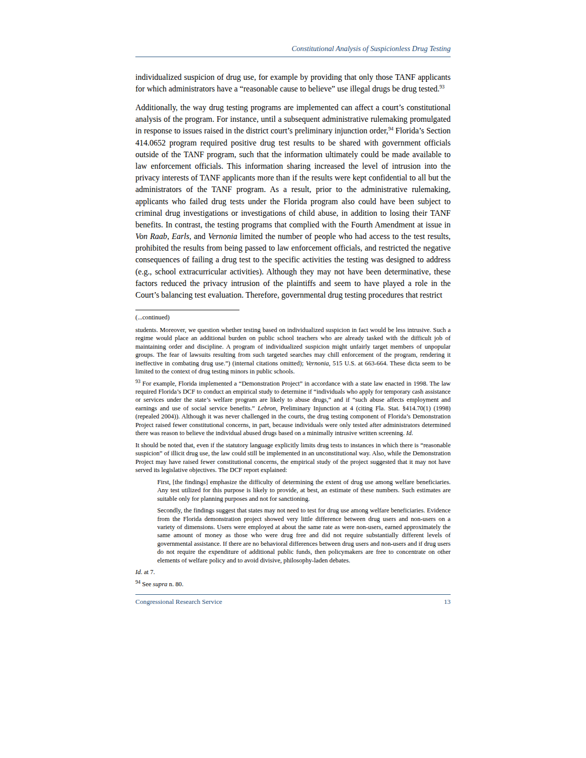Constitutional Analysis of Suspicionless Drug Testing
individualized suspicion of drug use, for example by providing that only those TANF applicants for which administrators have a “reasonable cause to believe” use illegal drugs be drug tested.93
Additionally, the way drug testing programs are implemented can affect a court’s constitutional analysis of the program. For instance, until a subsequent administrative rulemaking promulgated in response to issues raised in the district court’s preliminary injunction order,94 Florida’s Section 414.0652 program required positive drug test results to be shared with government officials outside of the TANF program, such that the information ultimately could be made available to law enforcement officials. This information sharing increased the level of intrusion into the privacy interests of TANF applicants more than if the results were kept confidential to all but the administrators of the TANF program. As a result, prior to the administrative rulemaking, applicants who failed drug tests under the Florida program also could have been subject to criminal drug investigations or investigations of child abuse, in addition to losing their TANF benefits. In contrast, the testing programs that complied with the Fourth Amendment at issue in Von Raab, Earls, and Vernonia limited the number of people who had access to the test results, prohibited the results from being passed to law enforcement officials, and restricted the negative consequences of failing a drug test to the specific activities the testing was designed to address (e.g., school extracurricular activities). Although they may not have been determinative, these factors reduced the privacy intrusion of the plaintiffs and seem to have played a role in the Court’s balancing test evaluation. Therefore, governmental drug testing procedures that restrict
(...continued)
students. Moreover, we question whether testing based on individualized suspicion in fact would be less intrusive. Such a regime would place an additional burden on public school teachers who are already tasked with the difficult job of maintaining order and discipline. A program of individualized suspicion might unfairly target members of unpopular groups. The fear of lawsuits resulting from such targeted searches may chill enforcement of the program, rendering it ineffective in combating drug use.”) (internal citations omitted); Vernonia, 515 U.S. at 663-664. These dicta seem to be limited to the context of drug testing minors in public schools.
93 For example, Florida implemented a “Demonstration Project” in accordance with a state law enacted in 1998. The law required Florida’s DCF to conduct an empirical study to determine if “individuals who apply for temporary cash assistance or services under the state’s welfare program are likely to abuse drugs,” and if “such abuse affects employment and earnings and use of social service benefits.” Lebron, Preliminary Injunction at 4 (citing Fla. Stat. §414.70(1) (1998) (repealed 2004)). Although it was never challenged in the courts, the drug testing component of Florida’s Demonstration Project raised fewer constitutional concerns, in part, because individuals were only tested after administrators determined there was reason to believe the individual abused drugs based on a minimally intrusive written screening. Id.
It should be noted that, even if the statutory language explicitly limits drug tests to instances in which there is “reasonable suspicion” of illicit drug use, the law could still be implemented in an unconstitutional way. Also, while the Demonstration Project may have raised fewer constitutional concerns, the empirical study of the project suggested that it may not have served its legislative objectives. The DCF report explained:
First, [the findings] emphasize the difficulty of determining the extent of drug use among welfare beneficiaries. Any test utilized for this purpose is likely to provide, at best, an estimate of these numbers. Such estimates are suitable only for planning purposes and not for sanctioning.
Secondly, the findings suggest that states may not need to test for drug use among welfare beneficiaries. Evidence from the Florida demonstration project showed very little difference between drug users and non-users on a variety of dimensions. Users were employed at about the same rate as were non-users, earned approximately the same amount of money as those who were drug free and did not require substantially different levels of governmental assistance. If there are no behavioral differences between drug users and non-users and if drug users do not require the expenditure of additional public funds, then policymakers are free to concentrate on other elements of welfare policy and to avoid divisive, philosophy-laden debates.
Id. at 7.
94 See supra n. 80.
Congressional Research Service
13